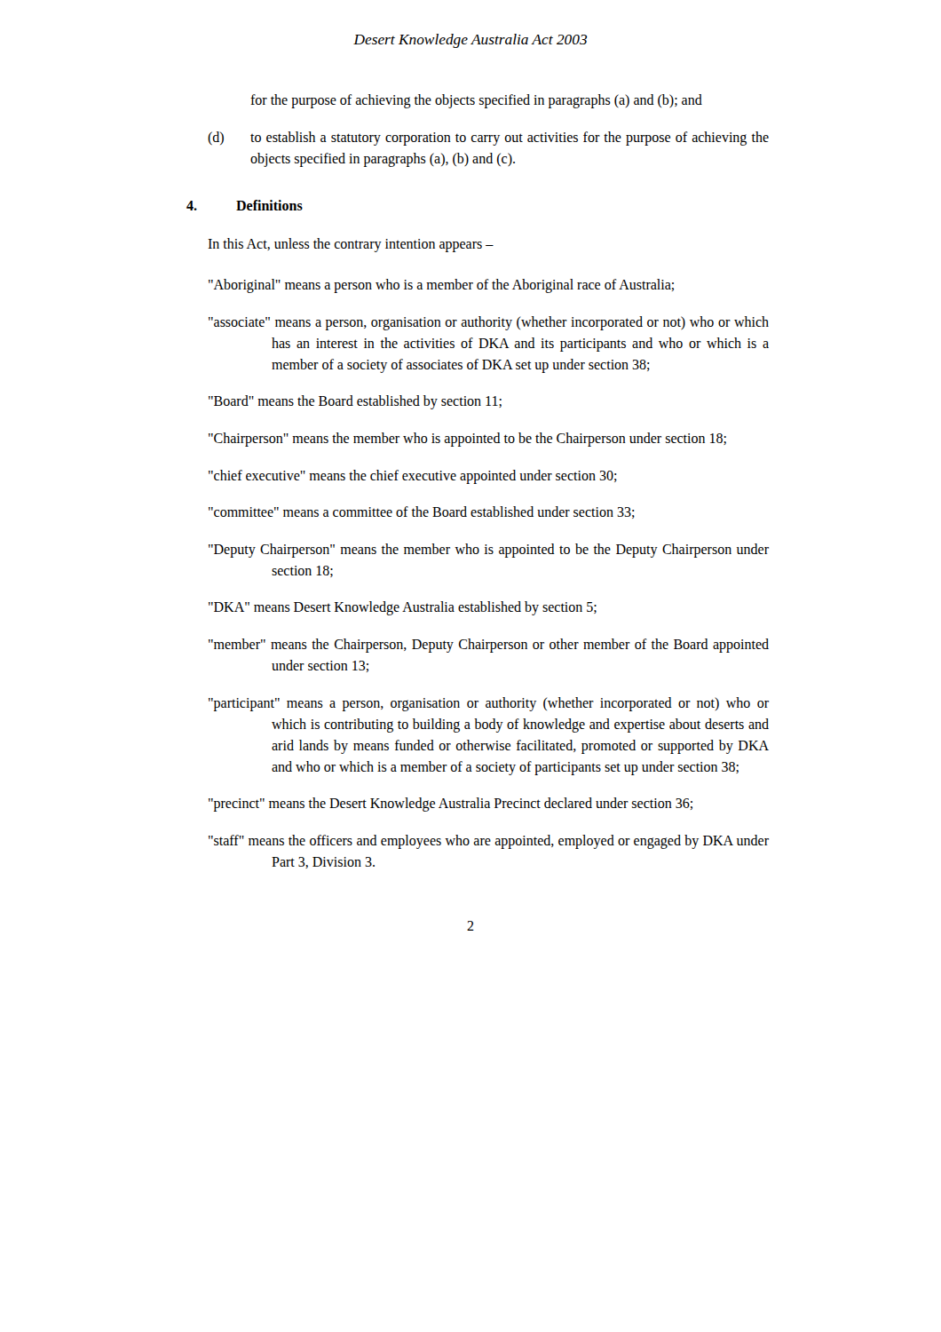Desert Knowledge Australia Act 2003
for the purpose of achieving the objects specified in paragraphs (a) and (b); and
(d)
to establish a statutory corporation to carry out activities for the purpose of achieving the objects specified in paragraphs (a), (b) and (c).
4.
Definitions
In this Act, unless the contrary intention appears –
"Aboriginal" means a person who is a member of the Aboriginal race of Australia;
"associate" means a person, organisation or authority (whether incorporated or not) who or which has an interest in the activities of DKA and its participants and who or which is a member of a society of associates of DKA set up under section 38;
"Board" means the Board established by section 11;
"Chairperson" means the member who is appointed to be the Chairperson under section 18;
"chief executive" means the chief executive appointed under section 30;
"committee" means a committee of the Board established under section 33;
"Deputy Chairperson" means the member who is appointed to be the Deputy Chairperson under section 18;
"DKA" means Desert Knowledge Australia established by section 5;
"member" means the Chairperson, Deputy Chairperson or other member of the Board appointed under section 13;
"participant" means a person, organisation or authority (whether incorporated or not) who or which is contributing to building a body of knowledge and expertise about deserts and arid lands by means funded or otherwise facilitated, promoted or supported by DKA and who or which is a member of a society of participants set up under section 38;
"precinct" means the Desert Knowledge Australia Precinct declared under section 36;
"staff" means the officers and employees who are appointed, employed or engaged by DKA under Part 3, Division 3.
2